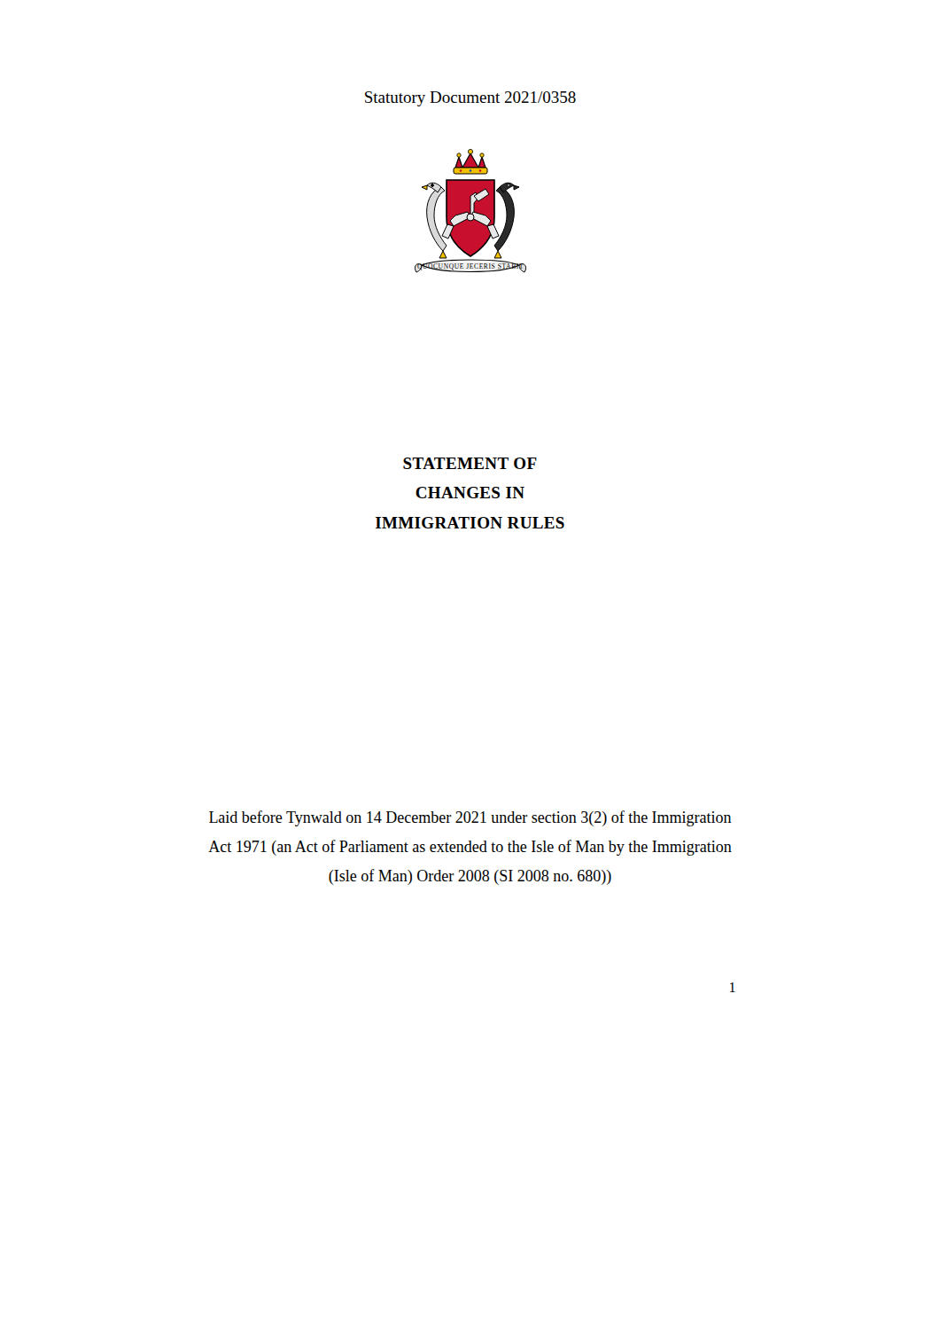Statutory Document 2021/0358
QUOCUNQUE JECERIS STABIT
Statement of
Changes in
Immigration Rules
Laid before Tynwald on 14 December 2021 under section 3(2) of the Immigration Act 1971 (an Act of Parliament as extended to the Isle of Man by the Immigration (Isle of Man) Order 2008 (SI 2008 no. 680))
1